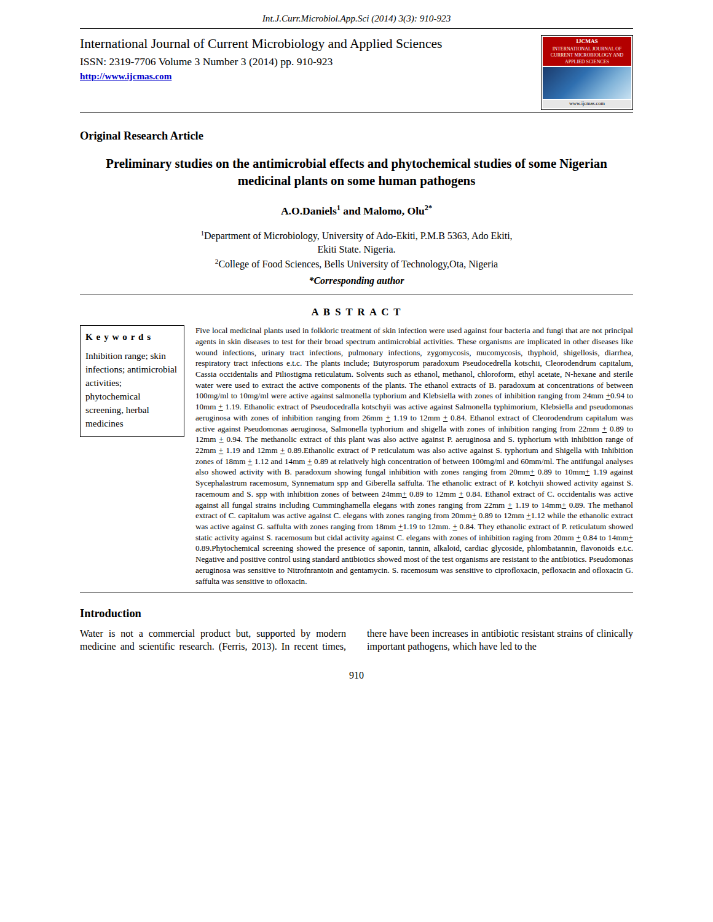Int.J.Curr.Microbiol.App.Sci (2014) 3(3): 910-923
International Journal of Current Microbiology and Applied Sciences
ISSN: 2319-7706 Volume 3 Number 3 (2014) pp. 910-923
http://www.ijcmas.com
IJCMAS
INTERNATIONAL JOURNAL OF
CURRENT MICROBIOLOGY AND
APPLIED SCIENCES
www.ijcmas.com
Original Research Article
Preliminary studies on the antimicrobial effects and phytochemical studies of some Nigerian medicinal plants on some human pathogens
A.O.Daniels1 and Malomo, Olu2*
1Department of Microbiology, University of Ado-Ekiti, P.M.B 5363, Ado Ekiti,
Ekiti State. Nigeria.
2College of Food Sciences, Bells University of Technology,Ota, Nigeria
*Corresponding author
A B S T R A C T
K e y w o r d s
Inhibition range; skin infections; antimicrobial activities; phytochemical screening, herbal medicines
Five local medicinal plants used in folkloric treatment of skin infection were used against four bacteria and fungi that are not principal agents in skin diseases to test for their broad spectrum antimicrobial activities. These organisms are implicated in other diseases like wound infections, urinary tract infections, pulmonary infections, zygomycosis, mucomycosis, thyphoid, shigellosis, diarrhea, respiratory tract infections e.t.c. The plants include; Butyrosporum paradoxum Pseudocedrella kotschii, Cleorodendrum capitalum, Cassia occidentalis and Piliostigma reticulatum. Solvents such as ethanol, methanol, chloroform, ethyl acetate, N-hexane and sterile water were used to extract the active components of the plants. The ethanol extracts of B. paradoxum at concentrations of between 100mg/ml to 10mg/ml were active against salmonella typhorium and Klebsiella with zones of inhibition ranging from 24mm +0.94 to 10mm + 1.19. Ethanolic extract of Pseudocedralla kotschyii was active against Salmonella typhimorium, Klebsiella and pseudomonas aeruginosa with zones of inhibition ranging from 26mm + 1.19 to 12mm + 0.84. Ethanol extract of Cleorodendrum capitalum was active against Pseudomonas aeruginosa, Salmonella typhorium and shigella with zones of inhibition ranging from 22mm + 0.89 to 12mm + 0.94. The methanolic extract of this plant was also active against P. aeruginosa and S. typhorium with inhibition range of 22mm + 1.19 and 12mm + 0.89.Ethanolic extract of P reticulatum was also active against S. typhorium and Shigella with Inhibition zones of 18mm + 1.12 and 14mm + 0.89 at relatively high concentration of between 100mg/ml and 60mm/ml. The antifungal analyses also showed activity with B. paradoxum showing fungal inhibition with zones ranging from 20mm+ 0.89 to 10mm+ 1.19 against Sycephalastrum racemosum, Synnematum spp and Giberella saffulta. The ethanolic extract of P. kotchyii showed activity against S. racemoum and S. spp with inhibition zones of between 24mm+ 0.89 to 12mm + 0.84. Ethanol extract of C. occidentalis was active against all fungal strains including Cumminghamella elegans with zones ranging from 22mm + 1.19 to 14mm+ 0.89. The methanol extract of C. capitalum was active against C. elegans with zones ranging from 20mm+ 0.89 to 12mm +1.12 while the ethanolic extract was active against G. saffulta with zones ranging from 18mm +1.19 to 12mm. + 0.84. They ethanolic extract of P. reticulatum showed static activity against S. racemosum but cidal activity against C. elegans with zones of inhibition raging from 20mm + 0.84 to 14mm+ 0.89.Phytochemical screening showed the presence of saponin, tannin, alkaloid, cardiac glycoside, phlombatannin, flavonoids e.t.c. Negative and positive control using standard antibiotics showed most of the test organisms are resistant to the antibiotics. Pseudomonas aeruginosa was sensitive to Nitrofnrantoin and gentamycin. S. racemosum was sensitive to ciprofloxacin, pefloxacin and ofloxacin G. saffulta was sensitive to ofloxacin.
Introduction
Water is not a commercial product but, supported by modern medicine and scientific research. (Ferris, 2013). In recent times, there have been increases in antibiotic resistant strains of clinically important pathogens, which have led to the
910